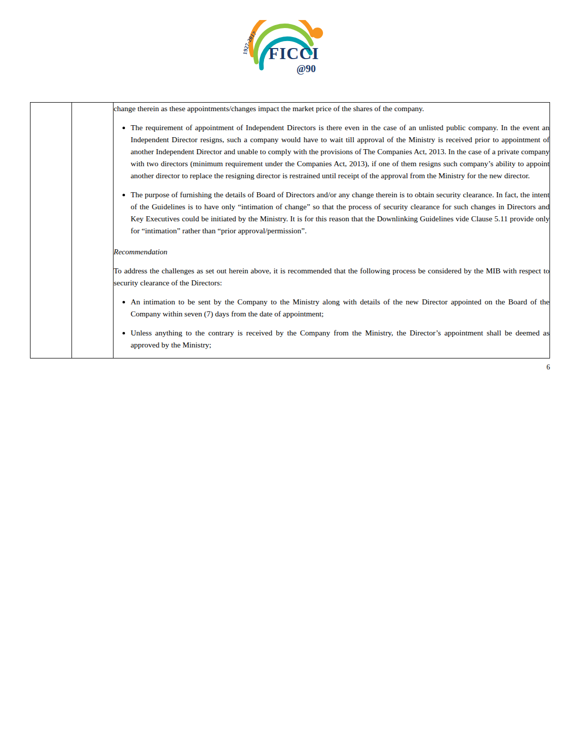1927-2017 FICCI @90
| | | change therein as these appointments/changes impact the market price of the shares of the company. The requirement of appointment of Independent Directors is there even in the case of an unlisted public company. In the event an Independent Director resigns, such a company would have to wait till approval of the Ministry is received prior to appointment of another Independent Director and unable to comply with the provisions of The Companies Act, 2013. In the case of a private company with two directors (minimum requirement under the Companies Act, 2013), if one of them resigns such company’s ability to appoint another director to replace the resigning director is restrained until receipt of the approval from the Ministry for the new director. The purpose of furnishing the details of Board of Directors and/or any change therein is to obtain security clearance. In fact, the intent of the Guidelines is to have only “intimation of change” so that the process of security clearance for such changes in Directors and Key Executives could be initiated by the Ministry. It is for this reason that the Downlinking Guidelines vide Clause 5.11 provide only for “intimation” rather than “prior approval/permission”. Recommendation To address the challenges as set out herein above, it is recommended that the following process be considered by the MIB with respect to security clearance of the Directors: An intimation to be sent by the Company to the Ministry along with details of the new Director appointed on the Board of the Company within seven (7) days from the date of appointment; Unless anything to the contrary is received by the Company from the Ministry, the Director’s appointment shall be deemed as approved by the Ministry; |
6